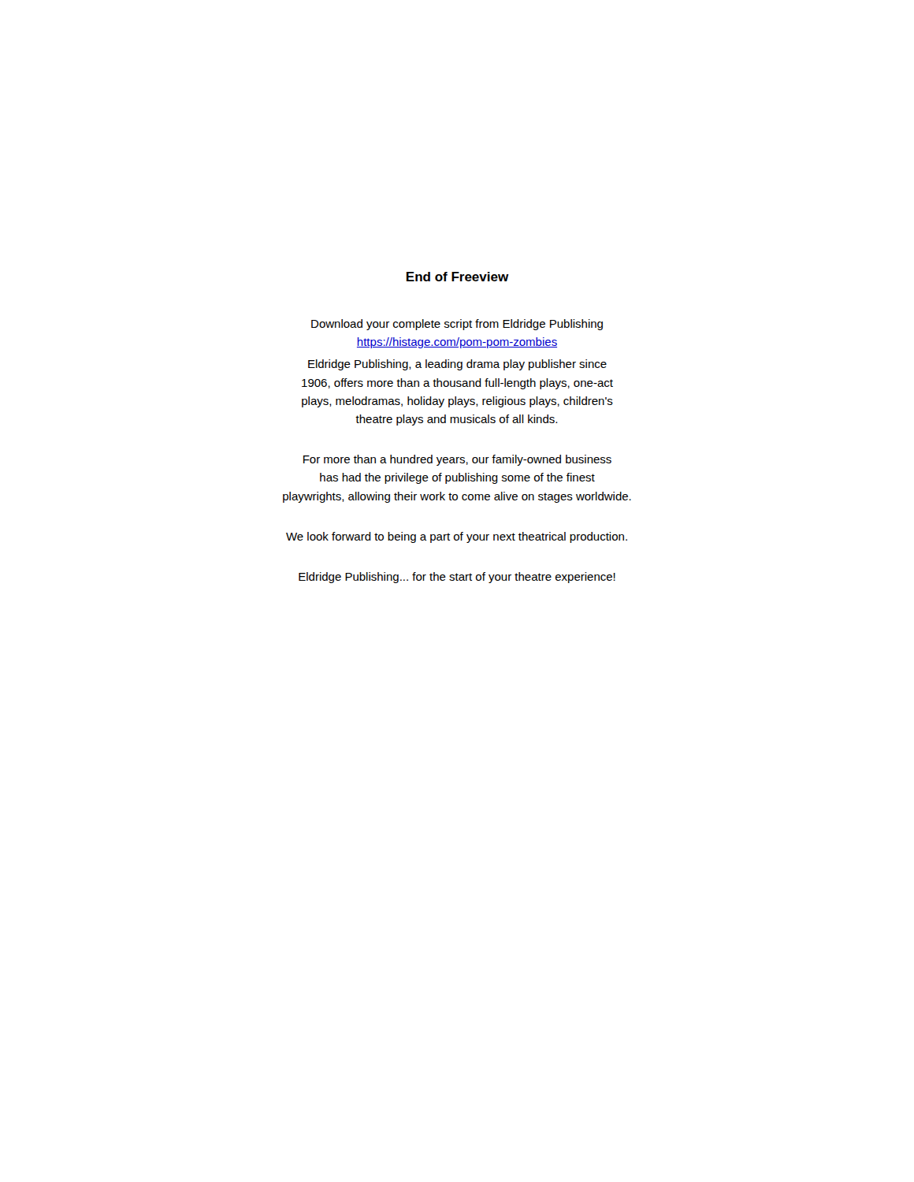End of Freeview
Download your complete script from Eldridge Publishing
https://histage.com/pom-pom-zombies
Eldridge Publishing, a leading drama play publisher since
1906, offers more than a thousand full-length plays, one-act
plays, melodramas, holiday plays, religious plays, children's
theatre plays and musicals of all kinds.
For more than a hundred years, our family-owned business
has had the privilege of publishing some of the finest
playwrights, allowing their work to come alive on stages worldwide.
We look forward to being a part of your next theatrical production.
Eldridge Publishing... for the start of your theatre experience!